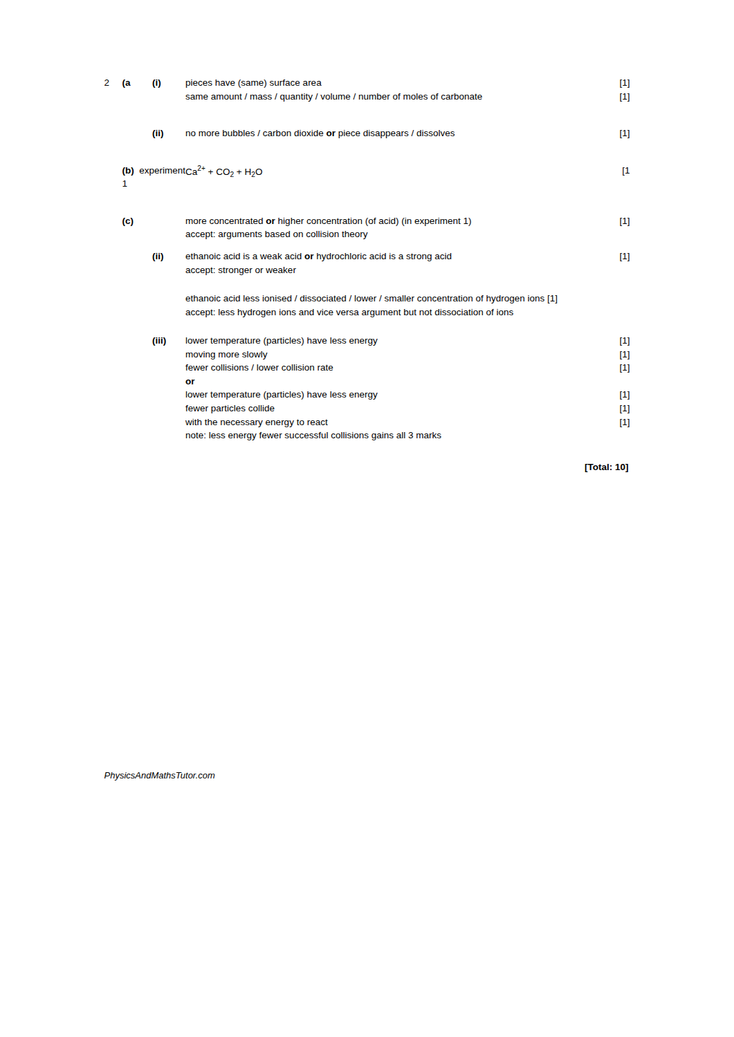| 2 | (a | (i) | pieces have (same) surface area | [1] |
| | | | same amount / mass / quantity / volume / number of moles of carbonate | [1] |
| | | (ii) | no more bubbles / carbon dioxide or piece disappears / dissolves | [1] |
| | (b) experiment 1 | Ca 2+ + CO 2 + H 2 O | [1 |
| | (c) | | more concentrated or higher concentration (of acid) (in experiment 1) | [1] |
| | | | accept: arguments based on collision theory | |
| | | (ii) | ethanoic acid is a weak acid or hydrochloric acid is a strong acid | [1] |
| | | | accept: stronger or weaker | |
| | | | ethanoic acid less ionised / dissociated / lower / smaller concentration of hydrogen ions [1] |
| | | | accept: less hydrogen ions and vice versa argument but not dissociation of ions |
| | | (iii) | lower temperature (particles) have less energy | [1] |
| | | | moving more slowly | [1] |
| | | | fewer collisions / lower collision rate | [1] |
| | | | or | |
| | | | lower temperature (particles) have less energy | [1] |
| | | | fewer particles collide | [1] |
| | | | with the necessary energy to react | [1] |
| | | | note: less energy fewer successful collisions gains all 3 marks | |
[Total: 10]
PhysicsAndMathsTutor.com